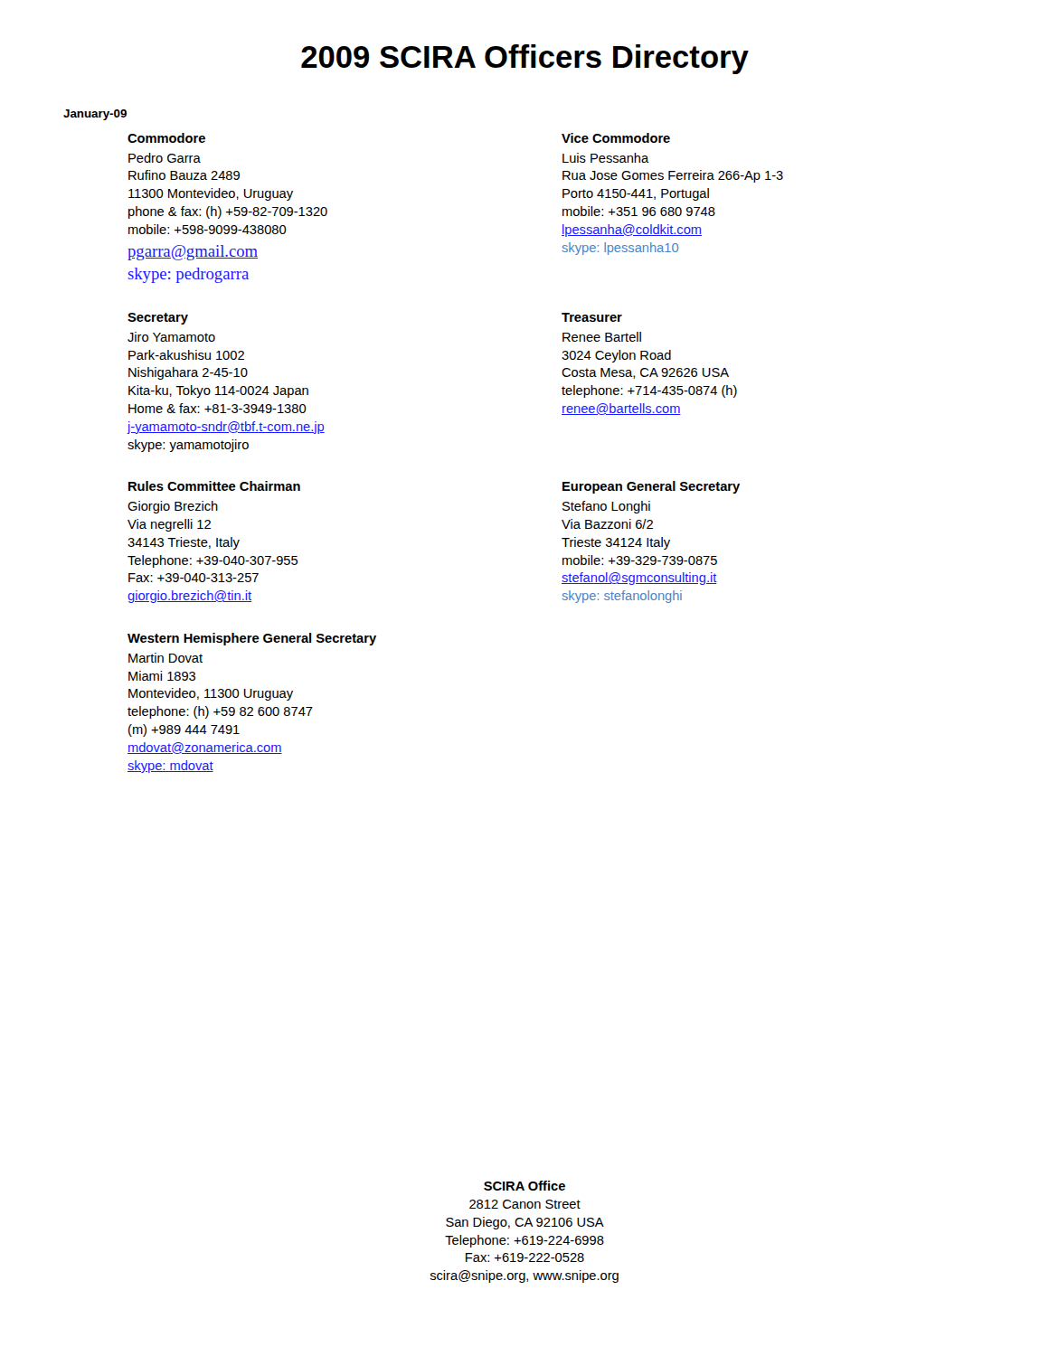2009 SCIRA Officers Directory
January-09
| Commodore Pedro Garra Rufino Bauza 2489 11300 Montevideo, Uruguay phone & fax: (h) +59-82-709-1320 mobile: +598-9099-438080 pgarra@gmail.com skype: pedrogarra | Vice Commodore Luis Pessanha Rua Jose Gomes Ferreira 266-Ap 1-3 Porto 4150-441, Portugal mobile: +351 96 680 9748 lpessanha@coldkit.com skype: lpessanha10 |
| Secretary Jiro Yamamoto Park-akushisu 1002 Nishigahara 2-45-10 Kita-ku, Tokyo 114-0024 Japan Home & fax: +81-3-3949-1380 j-yamamoto-sndr@tbf.t-com.ne.jp skype: yamamotojiro | Treasurer Renee Bartell 3024 Ceylon Road Costa Mesa, CA 92626 USA telephone: +714-435-0874 (h) renee@bartells.com |
| Rules Committee Chairman Giorgio Brezich Via negrelli 12 34143 Trieste, Italy Telephone: +39-040-307-955 Fax: +39-040-313-257 giorgio.brezich@tin.it | European General Secretary Stefano Longhi Via Bazzoni 6/2 Trieste 34124 Italy mobile: +39-329-739-0875 stefanol@sgmconsulting.it skype: stefanolonghi |
| Western Hemisphere General Secretary Martin Dovat Miami 1893 Montevideo, 11300 Uruguay telephone: (h) +59 82 600 8747 (m) +989 444 7491 mdovat@zonamerica.com skype: mdovat | |
SCIRA Office
2812 Canon Street
San Diego, CA 92106 USA
Telephone: +619-224-6998
Fax: +619-222-0528
scira@snipe.org, www.snipe.org